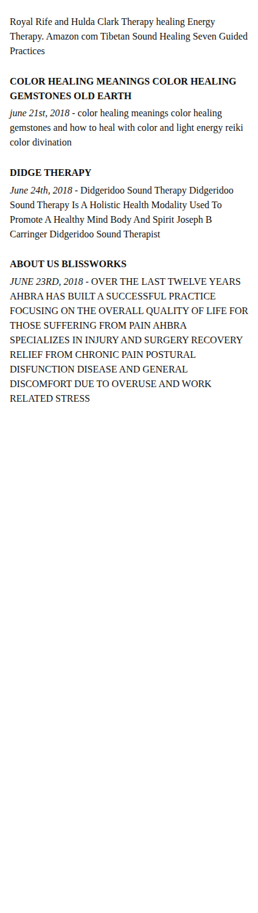Royal Rife and Hulda Clark Therapy healing Energy Therapy. Amazon com Tibetan Sound Healing Seven Guided Practices
color healing meanings color healing gemstones old earth
june 21st, 2018 - color healing meanings color healing gemstones and how to heal with color and light energy reiki color divination
Didge Therapy
June 24th, 2018 - Didgeridoo Sound Therapy Didgeridoo Sound Therapy Is A Holistic Health Modality Used To Promote A Healthy Mind Body And Spirit Joseph B Carringer Didgeridoo Sound Therapist
ABOUT US BLISSWORKS
JUNE 23RD, 2018 - OVER THE LAST TWELVE YEARS AHBRA HAS BUILT A SUCCESSFUL PRACTICE FOCUSING ON THE OVERALL QUALITY OF LIFE FOR THOSE SUFFERING FROM PAIN AHBRA SPECIALIZES IN INJURY AND SURGERY RECOVERY RELIEF FROM CHRONIC PAIN POSTURAL DISFUNCTION DISEASE AND GENERAL DISCOMFORT DUE TO OVERUSE AND WORK RELATED STRESS